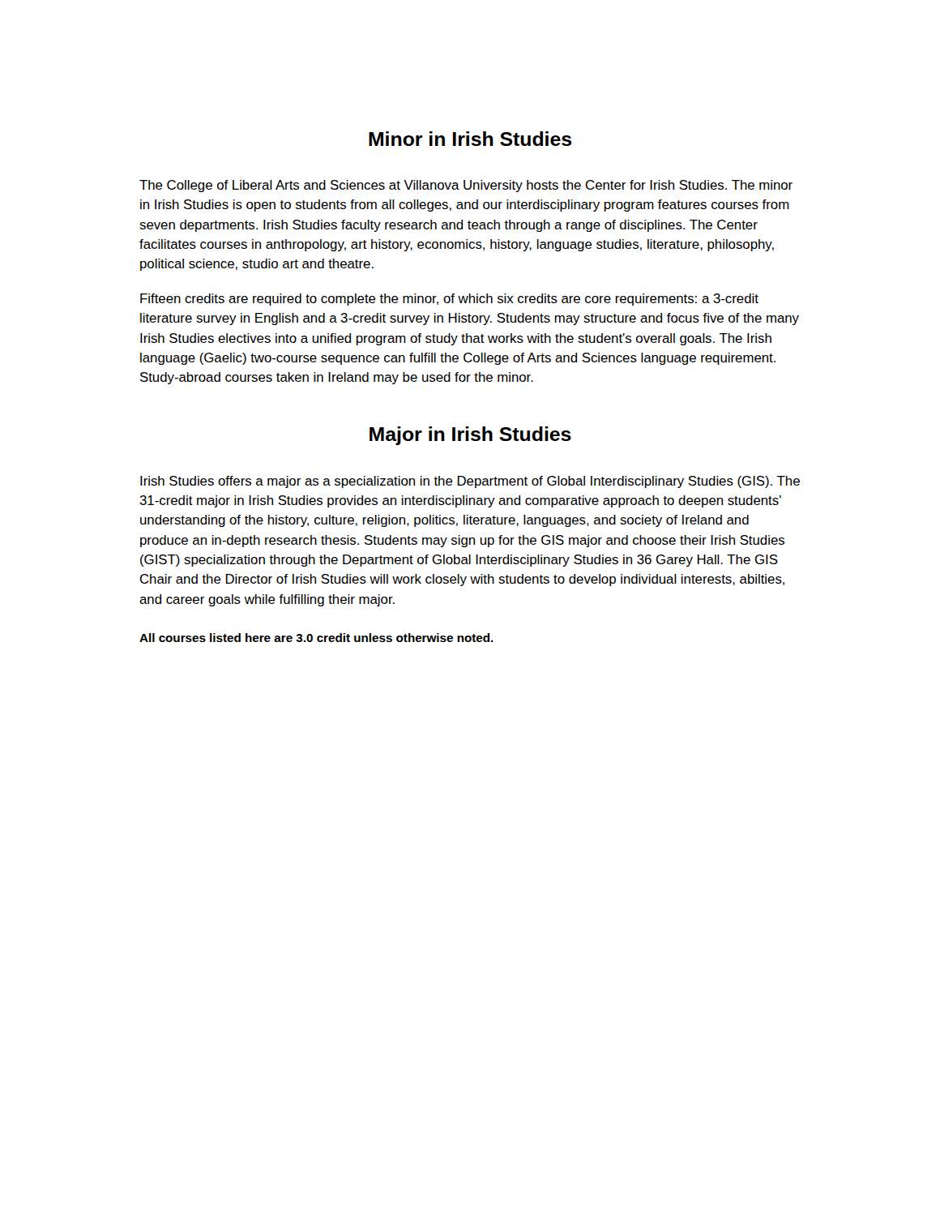Minor in Irish Studies
The College of Liberal Arts and Sciences at Villanova University hosts the Center for Irish Studies. The minor in Irish Studies is open to students from all colleges, and our interdisciplinary program features courses from seven departments. Irish Studies faculty research and teach through a range of disciplines. The Center facilitates courses in anthropology, art history, economics, history, language studies, literature, philosophy, political science, studio art and theatre.
Fifteen credits are required to complete the minor, of which six credits are core requirements: a 3-credit literature survey in English and a 3-credit survey in History. Students may structure and focus five of the many Irish Studies electives into a unified program of study that works with the student's overall goals. The Irish language (Gaelic) two-course sequence can fulfill the College of Arts and Sciences language requirement. Study-abroad courses taken in Ireland may be used for the minor.
Major in Irish Studies
Irish Studies offers a major as a specialization in the Department of Global Interdisciplinary Studies (GIS). The 31-credit major in Irish Studies provides an interdisciplinary and comparative approach to deepen students' understanding of the history, culture, religion, politics, literature, languages, and society of Ireland and produce an in-depth research thesis. Students may sign up for the GIS major and choose their Irish Studies (GIST) specialization through the Department of Global Interdisciplinary Studies in 36 Garey Hall. The GIS Chair and the Director of Irish Studies will work closely with students to develop individual interests, abilties, and career goals while fulfilling their major.
All courses listed here are 3.0 credit unless otherwise noted.